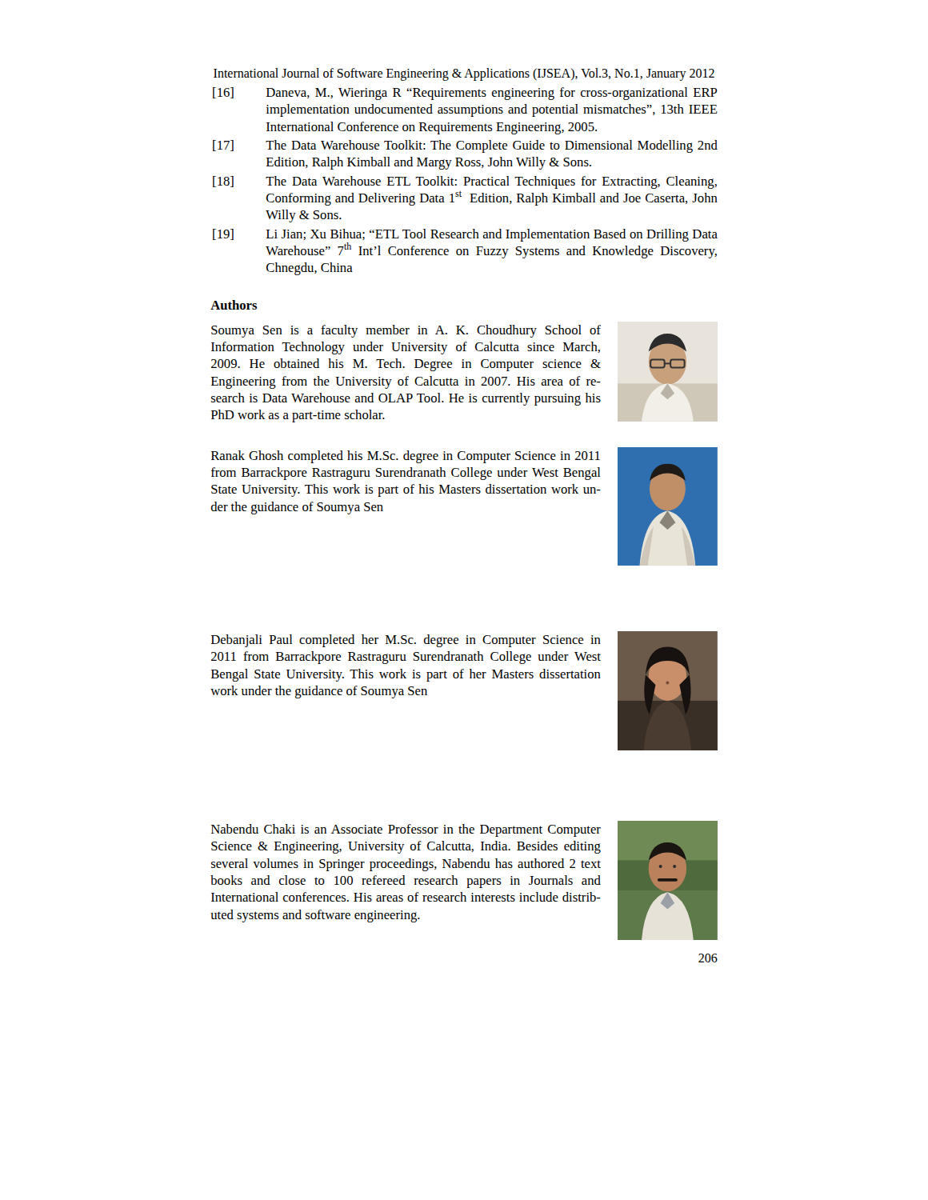International Journal of Software Engineering & Applications (IJSEA), Vol.3, No.1, January 2012
[16] Daneva, M., Wieringa R “Requirements engineering for cross-organizational ERP implementation undocumented assumptions and potential mismatches”, 13th IEEE International Conference on Requirements Engineering, 2005.
[17] The Data Warehouse Toolkit: The Complete Guide to Dimensional Modelling 2nd Edition, Ralph Kimball and Margy Ross, John Willy & Sons.
[18] The Data Warehouse ETL Toolkit: Practical Techniques for Extracting, Cleaning, Conforming and Delivering Data 1st Edition, Ralph Kimball and Joe Caserta, John Willy & Sons.
[19] Li Jian; Xu Bihua; “ETL Tool Research and Implementation Based on Drilling Data Warehouse” 7th Int’l Conference on Fuzzy Systems and Knowledge Discovery, Chnegdu, China
Authors
Soumya Sen is a faculty member in A. K. Choudhury School of Information Technology under University of Calcutta since March, 2009. He obtained his M. Tech. Degree in Computer science & Engineering from the University of Calcutta in 2007. His area of research is Data Warehouse and OLAP Tool. He is currently pursuing his PhD work as a part-time scholar.
Ranak Ghosh completed his M.Sc. degree in Computer Science in 2011 from Barrackpore Rastraguru Surendranath College under West Bengal State University. This work is part of his Masters dissertation work under the guidance of Soumya Sen
Debanjali Paul completed her M.Sc. degree in Computer Science in 2011 from Barrackpore Rastraguru Surendranath College under West Bengal State University. This work is part of her Masters dissertation work under the guidance of Soumya Sen
Nabendu Chaki is an Associate Professor in the Department Computer Science & Engineering, University of Calcutta, India. Besides editing several volumes in Springer proceedings, Nabendu has authored 2 text books and close to 100 refereed research papers in Journals and International conferences. His areas of research interests include distributed systems and software engineering.
206